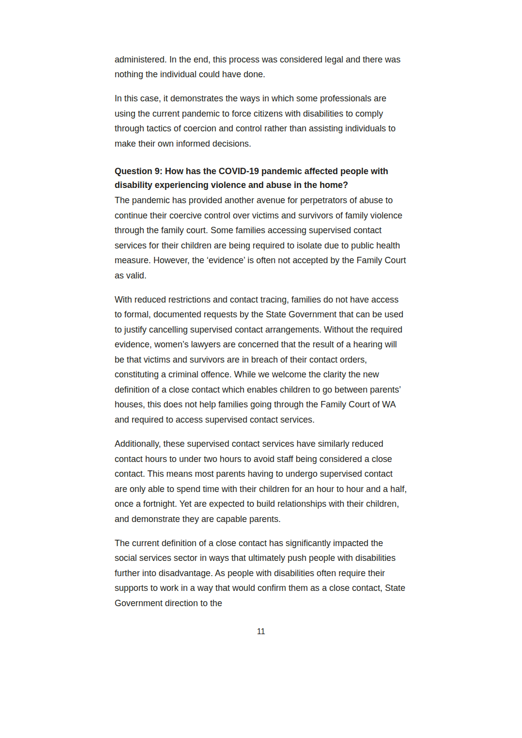administered. In the end, this process was considered legal and there was nothing the individual could have done.
In this case, it demonstrates the ways in which some professionals are using the current pandemic to force citizens with disabilities to comply through tactics of coercion and control rather than assisting individuals to make their own informed decisions.
Question 9: How has the COVID-19 pandemic affected people with disability experiencing violence and abuse in the home?
The pandemic has provided another avenue for perpetrators of abuse to continue their coercive control over victims and survivors of family violence through the family court. Some families accessing supervised contact services for their children are being required to isolate due to public health measure. However, the ‘evidence’ is often not accepted by the Family Court as valid.
With reduced restrictions and contact tracing, families do not have access to formal, documented requests by the State Government that can be used to justify cancelling supervised contact arrangements. Without the required evidence, women’s lawyers are concerned that the result of a hearing will be that victims and survivors are in breach of their contact orders, constituting a criminal offence. While we welcome the clarity the new definition of a close contact which enables children to go between parents’ houses, this does not help families going through the Family Court of WA and required to access supervised contact services.
Additionally, these supervised contact services have similarly reduced contact hours to under two hours to avoid staff being considered a close contact. This means most parents having to undergo supervised contact are only able to spend time with their children for an hour to hour and a half, once a fortnight. Yet are expected to build relationships with their children, and demonstrate they are capable parents.
The current definition of a close contact has significantly impacted the social services sector in ways that ultimately push people with disabilities further into disadvantage. As people with disabilities often require their supports to work in a way that would confirm them as a close contact, State Government direction to the
11